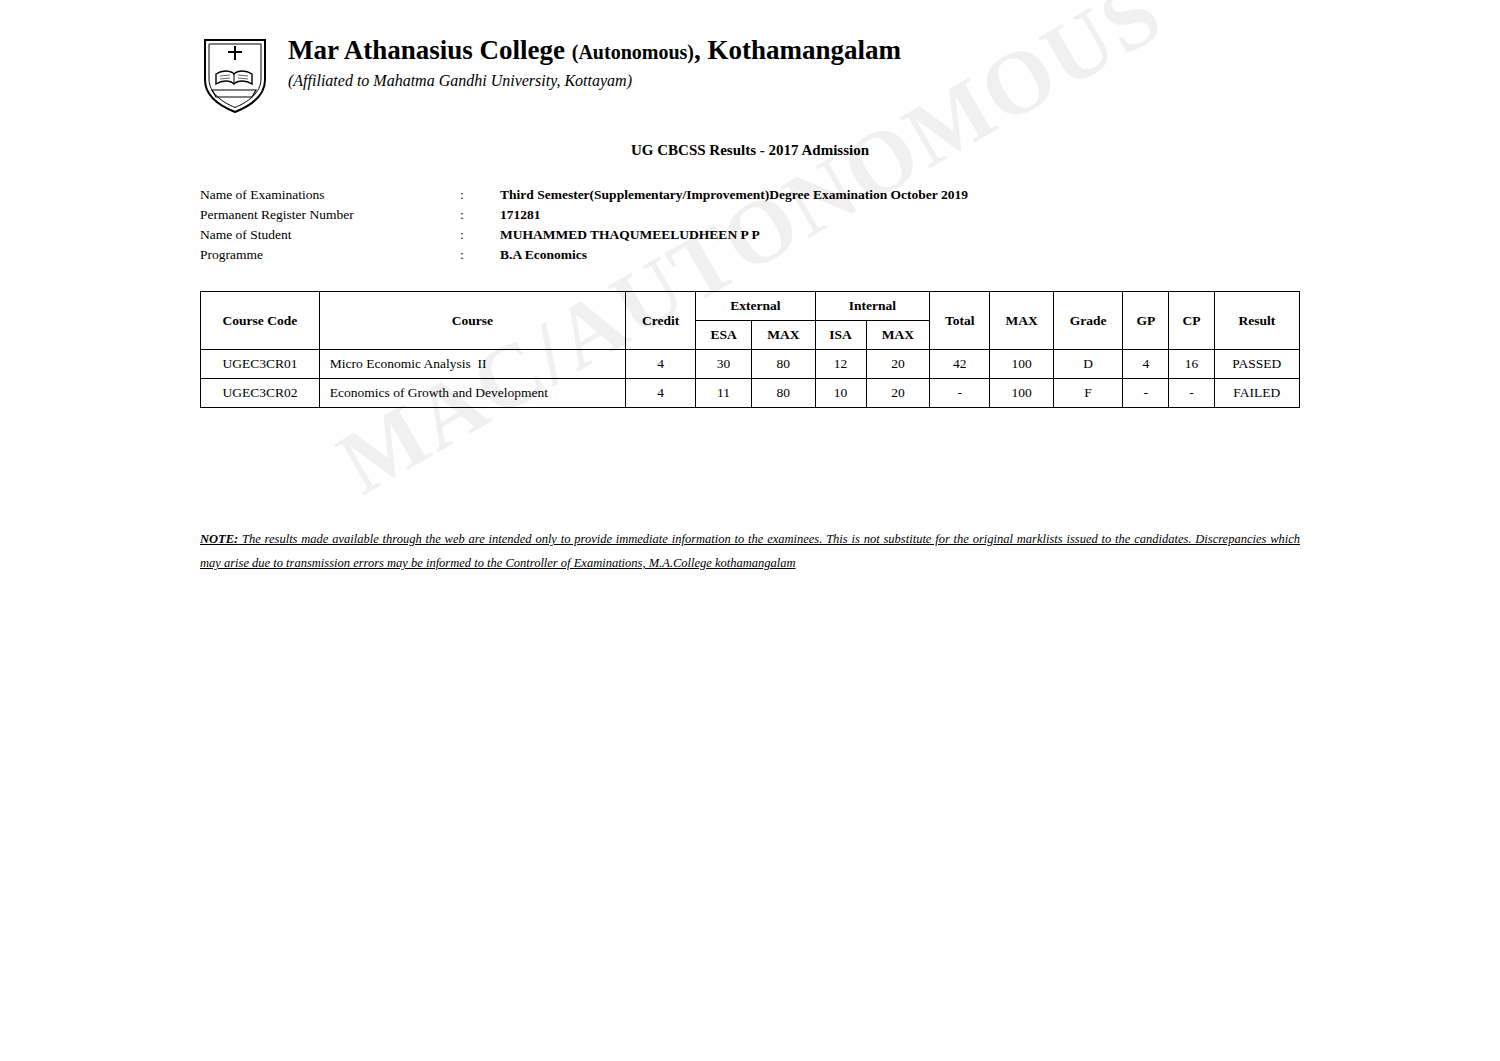MAC/AUTONOMOUS
Mar Athanasius College (Autonomous), Kothamangalam
(Affiliated to Mahatma Gandhi University, Kottayam)
UG CBCSS Results - 2017 Admission
| Name of Examinations | : | Third Semester(Supplementary/Improvement)Degree Examination October 2019 |
| Permanent Register Number | : | 171281 |
| Name of Student | : | MUHAMMED THAQUMEELUDHEEN P P |
| Programme | : | B.A Economics |
| Course Code | Course | Credit | External | Internal | Total | MAX | Grade | GP | CP | Result |
| --- | --- | --- | --- | --- | --- | --- | --- | --- | --- | --- |
| ESA | MAX | ISA | MAX |
| UGEC3CR01 | Micro Economic Analysis II | 4 | 30 | 80 | 12 | 20 | 42 | 100 | D | 4 | 16 | PASSED |
| UGEC3CR02 | Economics of Growth and Development | 4 | 11 | 80 | 10 | 20 | - | 100 | F | - | - | FAILED |
NOTE: The results made available through the web are intended only to provide immediate information to the examinees. This is not substitute for the original marklists issued to the candidates. Discrepancies which may arise due to transmission errors may be informed to the Controller of Examinations, M.A.College kothamangalam